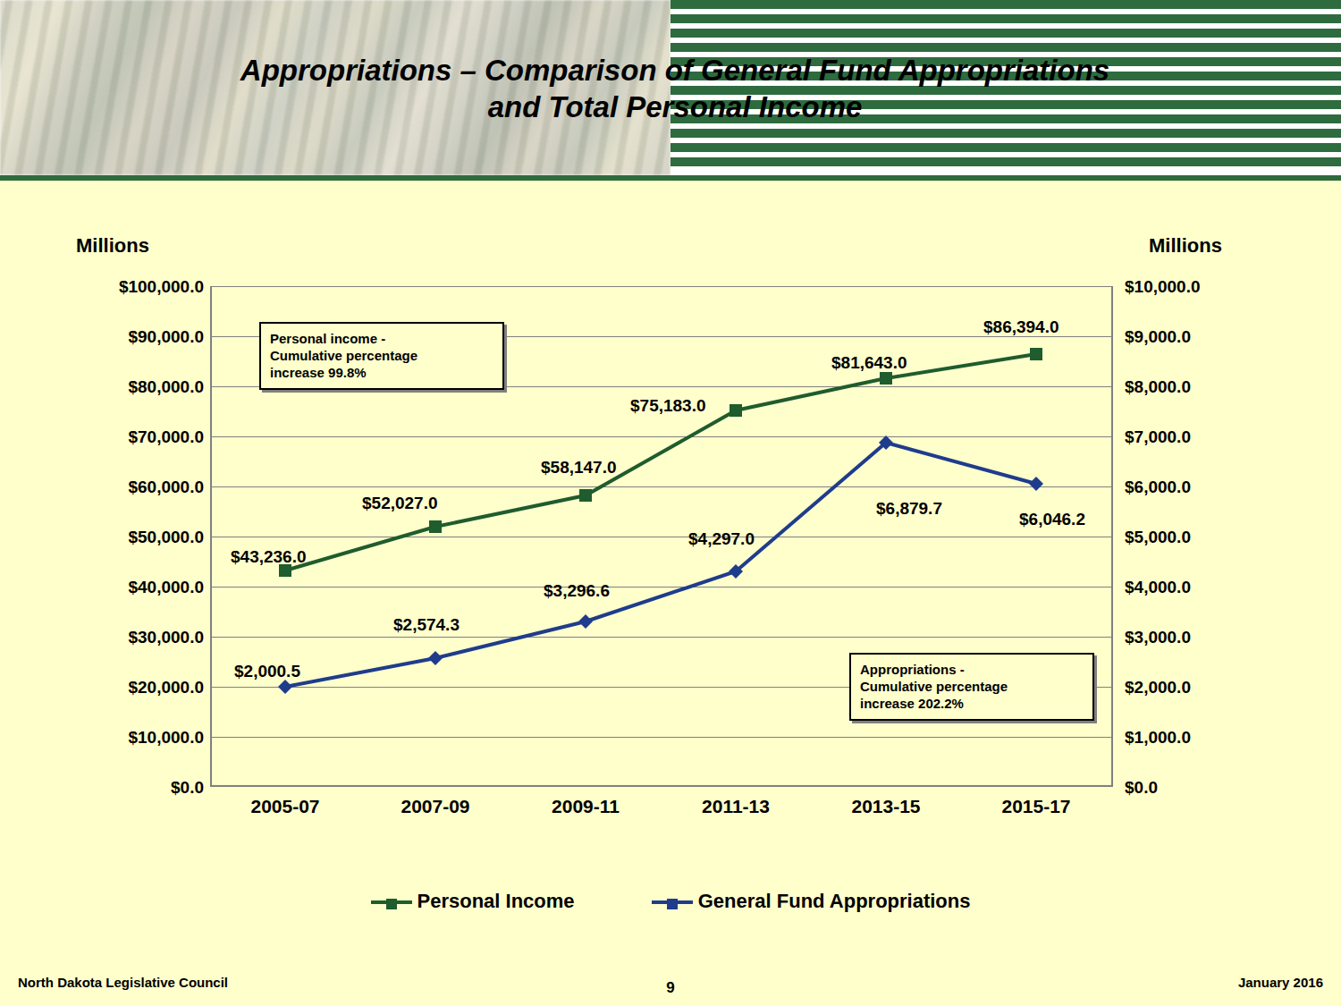Appropriations – Comparison of General Fund Appropriations
and Total Personal Income
Millions
Millions
$100,000.0
$90,000.0
$80,000.0
$70,000.0
$60,000.0
$50,000.0
$40,000.0
$30,000.0
$20,000.0
$10,000.0
$0.0
$10,000.0
$9,000.0
$8,000.0
$7,000.0
$6,000.0
$5,000.0
$4,000.0
$3,000.0
$2,000.0
$1,000.0
$0.0
2005-07
2007-09
2009-11
2011-13
2013-15
2015-17
$43,236.0
$52,027.0
$58,147.0
$75,183.0
$81,643.0
$86,394.0
$2,000.5
$2,574.3
$3,296.6
$4,297.0
$6,879.7
$6,046.2
Personal income -
Cumulative percentage
increase 99.8%
Appropriations -
Cumulative percentage
increase 202.2%
Personal Income General Fund Appropriations
North Dakota Legislative Council
January 2016
9